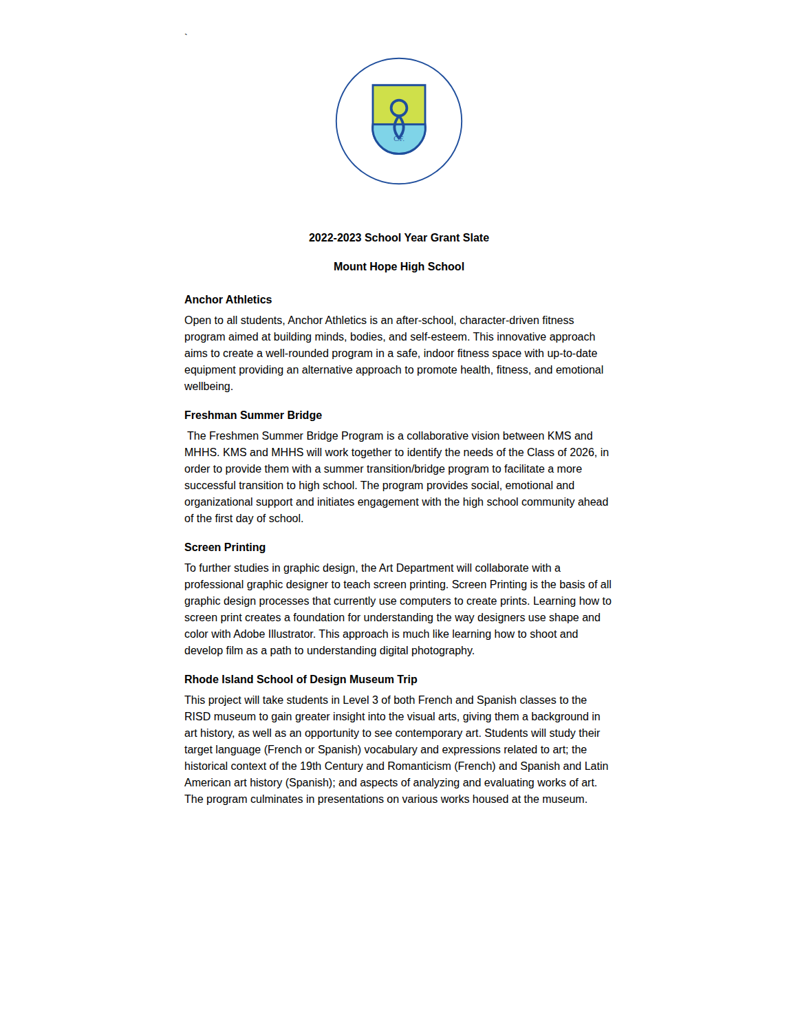`
2022-2023 School Year Grant Slate
Mount Hope High School
Anchor Athletics
Open to all students, Anchor Athletics is an after-school, character-driven fitness program aimed at building minds, bodies, and self-esteem. This innovative approach aims to create a well-rounded program in a safe, indoor fitness space with up-to-date equipment providing an alternative approach to promote health, fitness, and emotional wellbeing.
Freshman Summer Bridge
The Freshmen Summer Bridge Program is a collaborative vision between KMS and MHHS. KMS and MHHS will work together to identify the needs of the Class of 2026, in order to provide them with a summer transition/bridge program to facilitate a more successful transition to high school. The program provides social, emotional and organizational support and initiates engagement with the high school community ahead of the first day of school.
Screen Printing
To further studies in graphic design, the Art Department will collaborate with a professional graphic designer to teach screen printing. Screen Printing is the basis of all graphic design processes that currently use computers to create prints. Learning how to screen print creates a foundation for understanding the way designers use shape and color with Adobe Illustrator. This approach is much like learning how to shoot and develop film as a path to understanding digital photography.
Rhode Island School of Design Museum Trip
This project will take students in Level 3 of both French and Spanish classes to the RISD museum to gain greater insight into the visual arts, giving them a background in art history, as well as an opportunity to see contemporary art. Students will study their target language (French or Spanish) vocabulary and expressions related to art; the historical context of the 19th Century and Romanticism (French) and Spanish and Latin American art history (Spanish); and aspects of analyzing and evaluating works of art. The program culminates in presentations on various works housed at the museum.